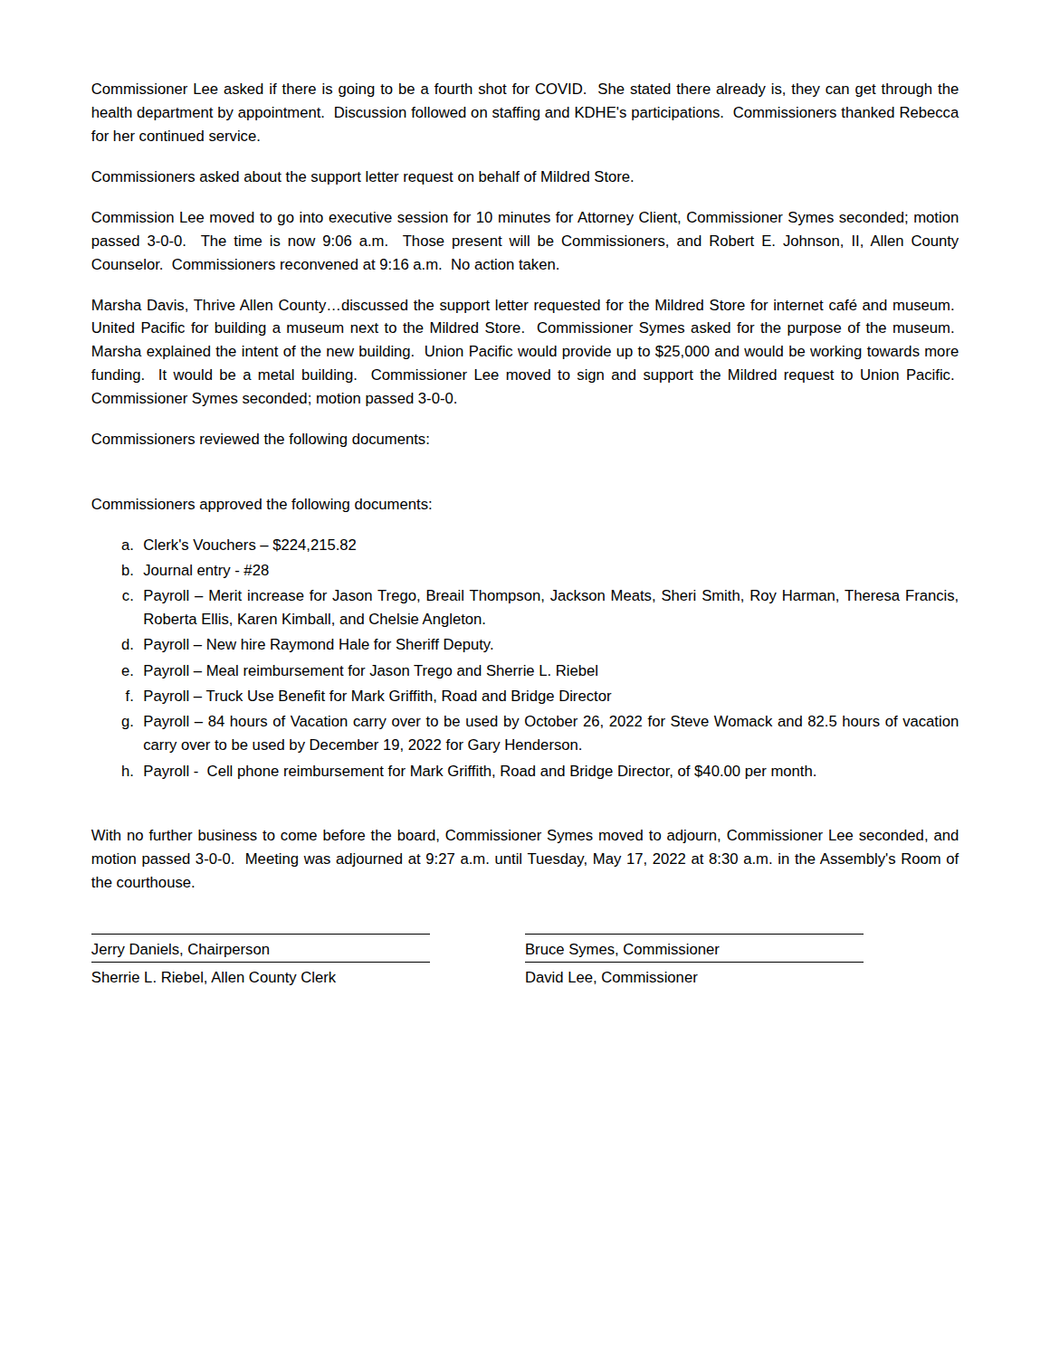Commissioner Lee asked if there is going to be a fourth shot for COVID. She stated there already is, they can get through the health department by appointment. Discussion followed on staffing and KDHE's participations. Commissioners thanked Rebecca for her continued service.
Commissioners asked about the support letter request on behalf of Mildred Store.
Commission Lee moved to go into executive session for 10 minutes for Attorney Client, Commissioner Symes seconded; motion passed 3-0-0. The time is now 9:06 a.m. Those present will be Commissioners, and Robert E. Johnson, II, Allen County Counselor. Commissioners reconvened at 9:16 a.m. No action taken.
Marsha Davis, Thrive Allen County…discussed the support letter requested for the Mildred Store for internet café and museum. United Pacific for building a museum next to the Mildred Store. Commissioner Symes asked for the purpose of the museum. Marsha explained the intent of the new building. Union Pacific would provide up to $25,000 and would be working towards more funding. It would be a metal building. Commissioner Lee moved to sign and support the Mildred request to Union Pacific. Commissioner Symes seconded; motion passed 3-0-0.
Commissioners reviewed the following documents:
Commissioners approved the following documents:
Clerk's Vouchers – $224,215.82
Journal entry - #28
Payroll – Merit increase for Jason Trego, Breail Thompson, Jackson Meats, Sheri Smith, Roy Harman, Theresa Francis, Roberta Ellis, Karen Kimball, and Chelsie Angleton.
Payroll – New hire Raymond Hale for Sheriff Deputy.
Payroll – Meal reimbursement for Jason Trego and Sherrie L. Riebel
Payroll – Truck Use Benefit for Mark Griffith, Road and Bridge Director
Payroll – 84 hours of Vacation carry over to be used by October 26, 2022 for Steve Womack and 82.5 hours of vacation carry over to be used by December 19, 2022 for Gary Henderson.
Payroll - Cell phone reimbursement for Mark Griffith, Road and Bridge Director, of $40.00 per month.
With no further business to come before the board, Commissioner Symes moved to adjourn, Commissioner Lee seconded, and motion passed 3-0-0. Meeting was adjourned at 9:27 a.m. until Tuesday, May 17, 2022 at 8:30 a.m. in the Assembly's Room of the courthouse.
| Jerry Daniels, Chairperson | Bruce Symes, Commissioner |
| Sherrie L. Riebel, Allen County Clerk | David Lee, Commissioner |